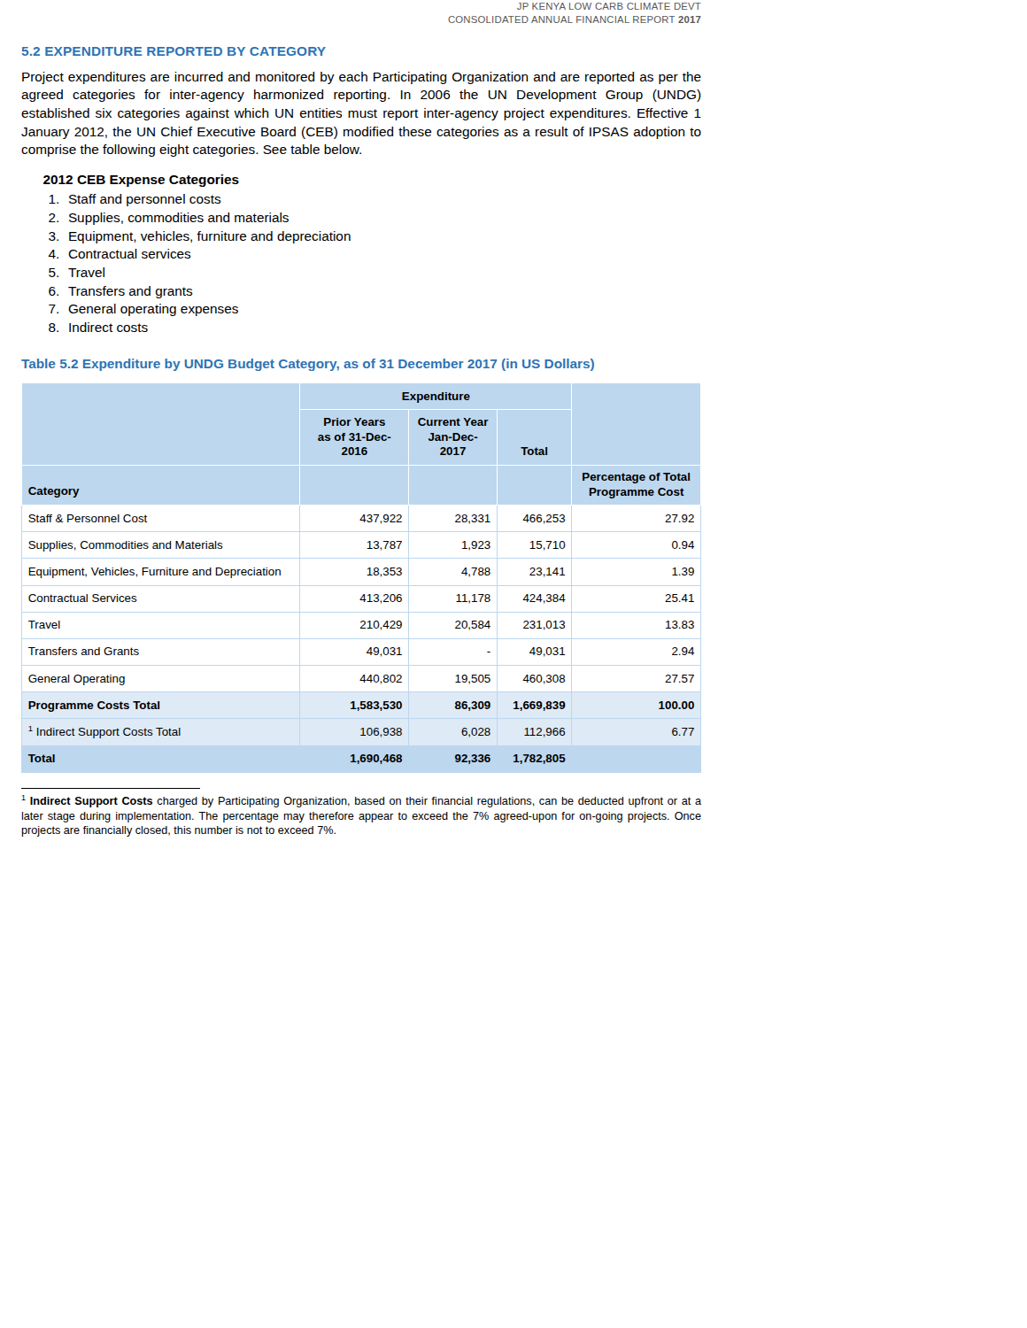JP Kenya Low Carb Climate Devt
Consolidated Annual Financial Report 2017
5.2 EXPENDITURE REPORTED BY CATEGORY
Project expenditures are incurred and monitored by each Participating Organization and are reported as per the agreed categories for inter-agency harmonized reporting. In 2006 the UN Development Group (UNDG) established six categories against which UN entities must report inter-agency project expenditures. Effective 1 January 2012, the UN Chief Executive Board (CEB) modified these categories as a result of IPSAS adoption to comprise the following eight categories. See table below.
2012 CEB Expense Categories
Staff and personnel costs
Supplies, commodities and materials
Equipment, vehicles, furniture and depreciation
Contractual services
Travel
Transfers and grants
General operating expenses
Indirect costs
Table 5.2 Expenditure by UNDG Budget Category, as of 31 December 2017 (in US Dollars)
| | Expenditure | |
| --- | --- | --- |
| Prior Years as of 31-Dec-2016 | Current Year Jan-Dec-2017 | Total |
| Category | | | | Percentage of Total Programme Cost |
| Staff & Personnel Cost | 437,922 | 28,331 | 466,253 | 27.92 |
| Supplies, Commodities and Materials | 13,787 | 1,923 | 15,710 | 0.94 |
| Equipment, Vehicles, Furniture and Depreciation | 18,353 | 4,788 | 23,141 | 1.39 |
| Contractual Services | 413,206 | 11,178 | 424,384 | 25.41 |
| Travel | 210,429 | 20,584 | 231,013 | 13.83 |
| Transfers and Grants | 49,031 | - | 49,031 | 2.94 |
| General Operating | 440,802 | 19,505 | 460,308 | 27.57 |
| Programme Costs Total | 1,583,530 | 86,309 | 1,669,839 | 100.00 |
| 1 Indirect Support Costs Total | 106,938 | 6,028 | 112,966 | 6.77 |
| Total | 1,690,468 | 92,336 | 1,782,805 | |
1 Indirect Support Costs charged by Participating Organization, based on their financial regulations, can be deducted upfront or at a later stage during implementation. The percentage may therefore appear to exceed the 7% agreed-upon for on-going projects. Once projects are financially closed, this number is not to exceed 7%.